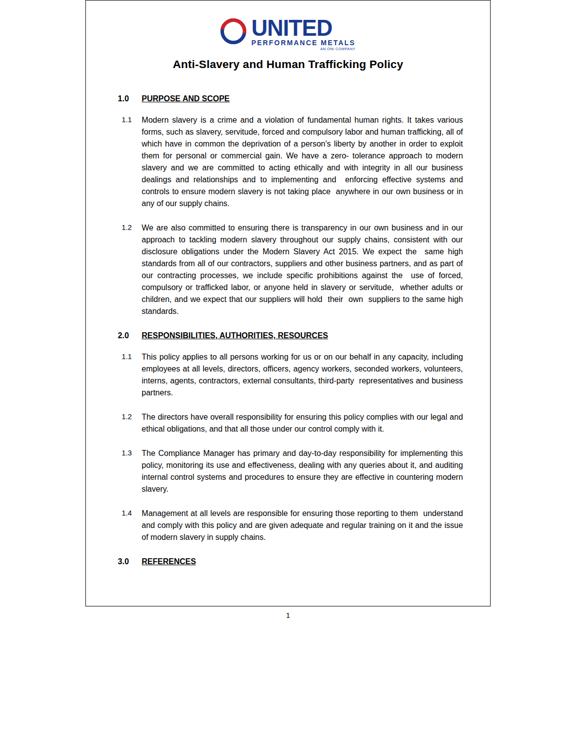UNITED
PERFORMANCE METALS
AN ONI COMPANY
Anti-Slavery and Human Trafficking Policy
1.0
PURPOSE AND SCOPE
1.1
Modern slavery is a crime and a violation of fundamental human rights. It takes various forms, such as slavery, servitude, forced and compulsory labor and human trafficking, all of which have in common the deprivation of a person's liberty by another in order to exploit them for personal or commercial gain. We have a zero- tolerance approach to modern slavery and we are committed to acting ethically and with integrity in all our business dealings and relationships and to implementing and enforcing effective systems and controls to ensure modern slavery is not taking place anywhere in our own business or in any of our supply chains.
1.2
We are also committed to ensuring there is transparency in our own business and in our approach to tackling modern slavery throughout our supply chains, consistent with our disclosure obligations under the Modern Slavery Act 2015. We expect the same high standards from all of our contractors, suppliers and other business partners, and as part of our contracting processes, we include specific prohibitions against the use of forced, compulsory or trafficked labor, or anyone held in slavery or servitude, whether adults or children, and we expect that our suppliers will hold their own suppliers to the same high standards.
2.0
RESPONSIBILITIES, AUTHORITIES, RESOURCES
1.1
This policy applies to all persons working for us or on our behalf in any capacity, including employees at all levels, directors, officers, agency workers, seconded workers, volunteers, interns, agents, contractors, external consultants, third-party representatives and business partners.
1.2
The directors have overall responsibility for ensuring this policy complies with our legal and ethical obligations, and that all those under our control comply with it.
1.3
The Compliance Manager has primary and day-to-day responsibility for implementing this policy, monitoring its use and effectiveness, dealing with any queries about it, and auditing internal control systems and procedures to ensure they are effective in countering modern slavery.
1.4
Management at all levels are responsible for ensuring those reporting to them understand and comply with this policy and are given adequate and regular training on it and the issue of modern slavery in supply chains.
3.0
REFERENCES
1